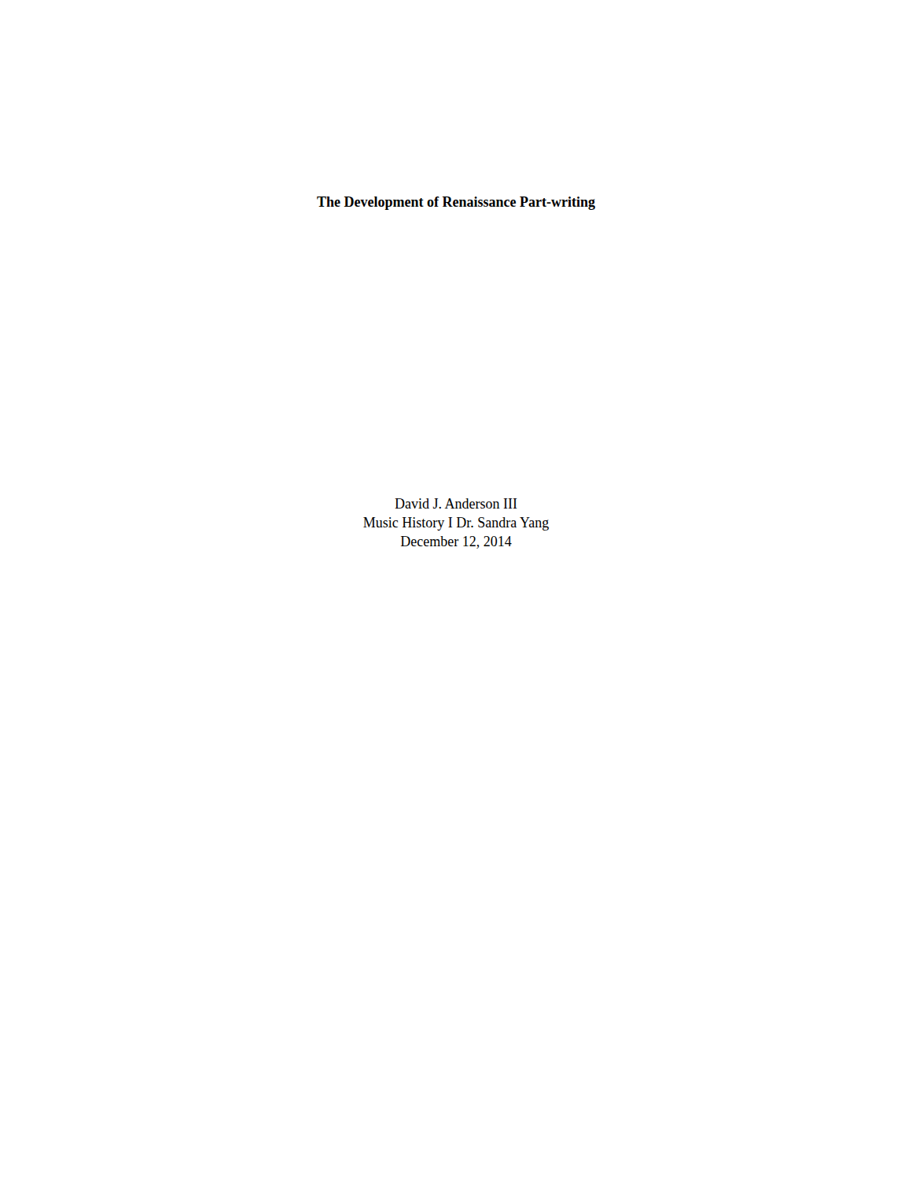The Development of Renaissance Part-writing
David J. Anderson III
Music History I Dr. Sandra Yang
December 12, 2014